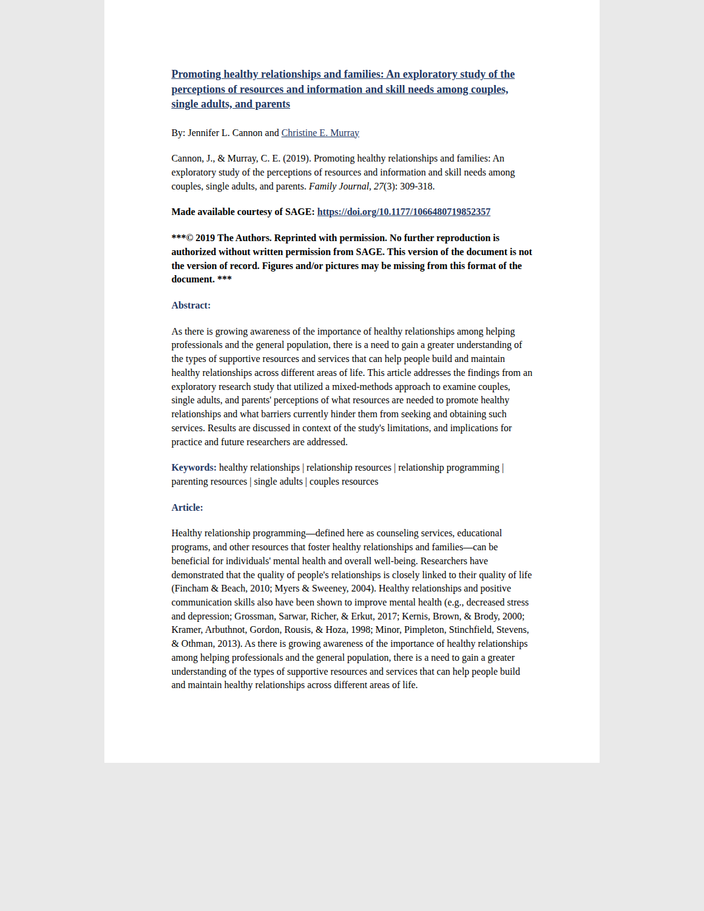Promoting healthy relationships and families: An exploratory study of the perceptions of resources and information and skill needs among couples, single adults, and parents
By: Jennifer L. Cannon and Christine E. Murray
Cannon, J., & Murray, C. E. (2019). Promoting healthy relationships and families: An exploratory study of the perceptions of resources and information and skill needs among couples, single adults, and parents. Family Journal, 27(3): 309-318.
Made available courtesy of SAGE: https://doi.org/10.1177/1066480719852357
***© 2019 The Authors. Reprinted with permission. No further reproduction is authorized without written permission from SAGE. This version of the document is not the version of record. Figures and/or pictures may be missing from this format of the document. ***
Abstract:
As there is growing awareness of the importance of healthy relationships among helping professionals and the general population, there is a need to gain a greater understanding of the types of supportive resources and services that can help people build and maintain healthy relationships across different areas of life. This article addresses the findings from an exploratory research study that utilized a mixed-methods approach to examine couples, single adults, and parents' perceptions of what resources are needed to promote healthy relationships and what barriers currently hinder them from seeking and obtaining such services. Results are discussed in context of the study's limitations, and implications for practice and future researchers are addressed.
Keywords: healthy relationships | relationship resources | relationship programming | parenting resources | single adults | couples resources
Article:
Healthy relationship programming—defined here as counseling services, educational programs, and other resources that foster healthy relationships and families—can be beneficial for individuals' mental health and overall well-being. Researchers have demonstrated that the quality of people's relationships is closely linked to their quality of life (Fincham & Beach, 2010; Myers & Sweeney, 2004). Healthy relationships and positive communication skills also have been shown to improve mental health (e.g., decreased stress and depression; Grossman, Sarwar, Richer, & Erkut, 2017; Kernis, Brown, & Brody, 2000; Kramer, Arbuthnot, Gordon, Rousis, & Hoza, 1998; Minor, Pimpleton, Stinchfield, Stevens, & Othman, 2013). As there is growing awareness of the importance of healthy relationships among helping professionals and the general population, there is a need to gain a greater understanding of the types of supportive resources and services that can help people build and maintain healthy relationships across different areas of life.